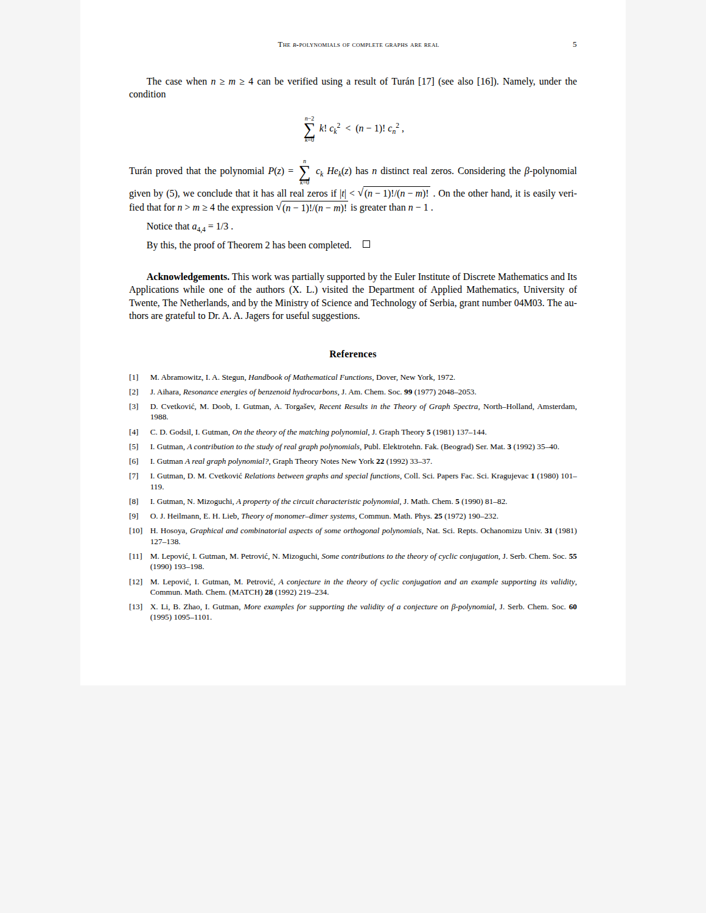The β-polynomials of complete graphs are real 5
The case when n ≥ m ≥ 4 can be verified using a result of Turán [17] (see also [16]). Namely, under the condition
n−2 ∑ k=0 k! ck2 < (n − 1)! cn2 ,
Turán proved that the polynomial P(z) = n ∑ k=0 ck Hek(z) has n distinct real zeros. Considering the β-polynomial given by (5), we conclude that it has all real zeros if |t| < (n − 1)!/(n − m)! . On the other hand, it is easily verified that for n > m ≥ 4 the expression (n − 1)!/(n − m)! is greater than n − 1 .
Notice that a4,4 = 1/3 .
By this, the proof of Theorem 2 has been completed.
Acknowledgements. This work was partially supported by the Euler Institute of Discrete Mathematics and Its Applications while one of the authors (X. L.) visited the Department of Applied Mathematics, University of Twente, The Netherlands, and by the Ministry of Science and Technology of Serbia, grant number 04M03. The authors are grateful to Dr. A. A. Jagers for useful suggestions.
References
[1] M. Abramowitz, I. A. Stegun, Handbook of Mathematical Functions, Dover, New York, 1972.
[2] J. Aihara, Resonance energies of benzenoid hydrocarbons, J. Am. Chem. Soc. 99 (1977) 2048–2053.
[3] D. Cvetković, M. Doob, I. Gutman, A. Torgašev, Recent Results in the Theory of Graph Spectra, North–Holland, Amsterdam, 1988.
[4] C. D. Godsil, I. Gutman, On the theory of the matching polynomial, J. Graph Theory 5 (1981) 137–144.
[5] I. Gutman, A contribution to the study of real graph polynomials, Publ. Elektrotehn. Fak. (Beograd) Ser. Mat. 3 (1992) 35–40.
[6] I. Gutman A real graph polynomial?, Graph Theory Notes New York 22 (1992) 33–37.
[7] I. Gutman, D. M. Cvetković Relations between graphs and special functions, Coll. Sci. Papers Fac. Sci. Kragujevac 1 (1980) 101–119.
[8] I. Gutman, N. Mizoguchi, A property of the circuit characteristic polynomial, J. Math. Chem. 5 (1990) 81–82.
[9] O. J. Heilmann, E. H. Lieb, Theory of monomer–dimer systems, Commun. Math. Phys. 25 (1972) 190–232.
[10] H. Hosoya, Graphical and combinatorial aspects of some orthogonal polynomials, Nat. Sci. Repts. Ochanomizu Univ. 31 (1981) 127–138.
[11] M. Lepović, I. Gutman, M. Petrović, N. Mizoguchi, Some contributions to the theory of cyclic conjugation, J. Serb. Chem. Soc. 55 (1990) 193–198.
[12] M. Lepović, I. Gutman, M. Petrović, A conjecture in the theory of cyclic conjugation and an example supporting its validity, Commun. Math. Chem. (MATCH) 28 (1992) 219–234.
[13] X. Li, B. Zhao, I. Gutman, More examples for supporting the validity of a conjecture on β-polynomial, J. Serb. Chem. Soc. 60 (1995) 1095–1101.